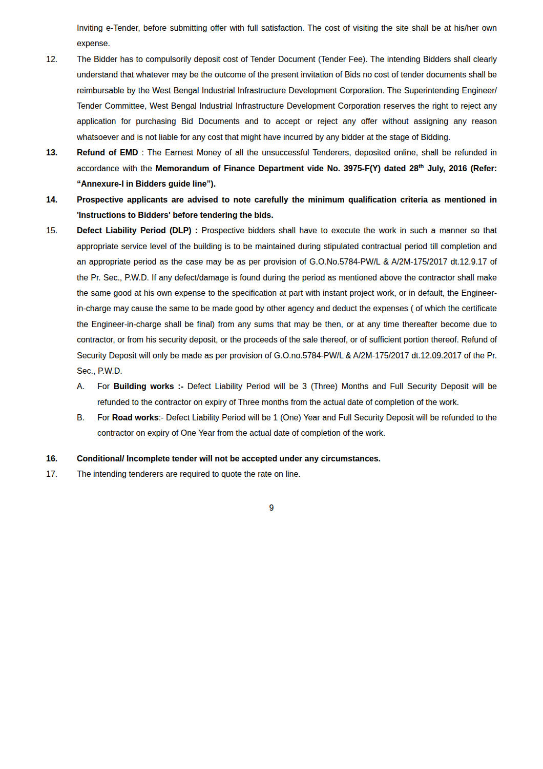Inviting e-Tender, before submitting offer with full satisfaction. The cost of visiting the site shall be at his/her own expense.
12. The Bidder has to compulsorily deposit cost of Tender Document (Tender Fee). The intending Bidders shall clearly understand that whatever may be the outcome of the present invitation of Bids no cost of tender documents shall be reimbursable by the West Bengal Industrial Infrastructure Development Corporation. The Superintending Engineer/ Tender Committee, West Bengal Industrial Infrastructure Development Corporation reserves the right to reject any application for purchasing Bid Documents and to accept or reject any offer without assigning any reason whatsoever and is not liable for any cost that might have incurred by any bidder at the stage of Bidding.
13. Refund of EMD : The Earnest Money of all the unsuccessful Tenderers, deposited online, shall be refunded in accordance with the Memorandum of Finance Department vide No. 3975-F(Y) dated 28th July, 2016 (Refer: “Annexure-I in Bidders guide line”).
14. Prospective applicants are advised to note carefully the minimum qualification criteria as mentioned in 'Instructions to Bidders' before tendering the bids.
15. Defect Liability Period (DLP) : Prospective bidders shall have to execute the work in such a manner so that appropriate service level of the building is to be maintained during stipulated contractual period till completion and an appropriate period as the case may be as per provision of G.O.No.5784-PW/L & A/2M-175/2017 dt.12.9.17 of the Pr. Sec., P.W.D. If any defect/damage is found during the period as mentioned above the contractor shall make the same good at his own expense to the specification at part with instant project work, or in default, the Engineer-in-charge may cause the same to be made good by other agency and deduct the expenses ( of which the certificate the Engineer-in-charge shall be final) from any sums that may be then, or at any time thereafter become due to contractor, or from his security deposit, or the proceeds of the sale thereof, or of sufficient portion thereof. Refund of Security Deposit will only be made as per provision of G.O.no.5784-PW/L & A/2M-175/2017 dt.12.09.2017 of the Pr. Sec., P.W.D.
A. For Building works :- Defect Liability Period will be 3 (Three) Months and Full Security Deposit will be refunded to the contractor on expiry of Three months from the actual date of completion of the work.
B. For Road works:- Defect Liability Period will be 1 (One) Year and Full Security Deposit will be refunded to the contractor on expiry of One Year from the actual date of completion of the work.
16. Conditional/ Incomplete tender will not be accepted under any circumstances.
17. The intending tenderers are required to quote the rate on line.
9